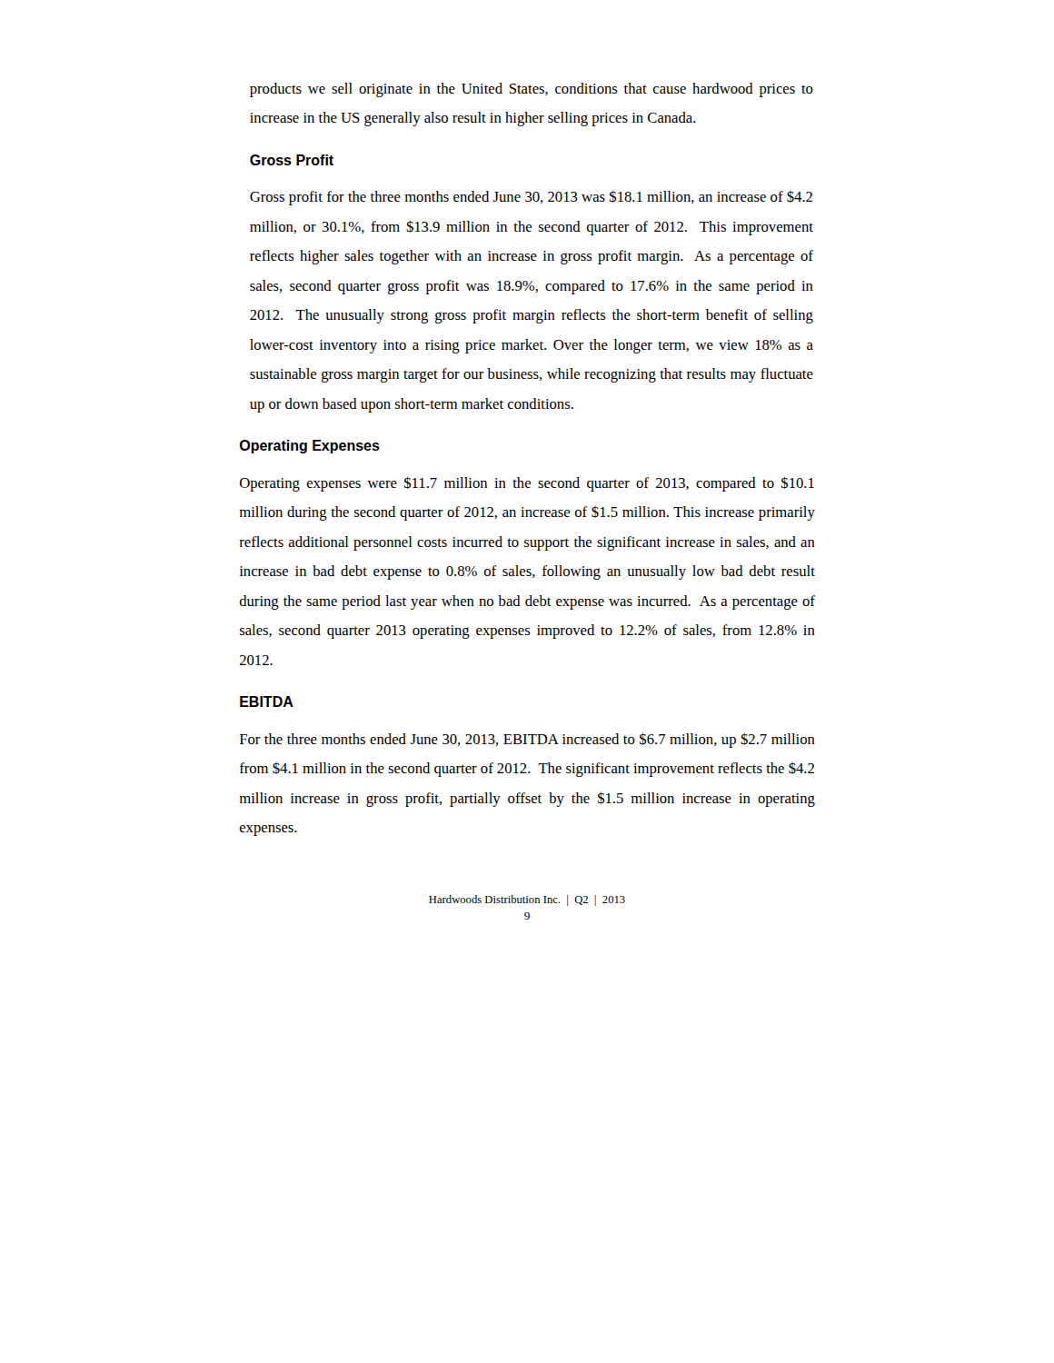products we sell originate in the United States, conditions that cause hardwood prices to increase in the US generally also result in higher selling prices in Canada.
Gross Profit
Gross profit for the three months ended June 30, 2013 was $18.1 million, an increase of $4.2 million, or 30.1%, from $13.9 million in the second quarter of 2012. This improvement reflects higher sales together with an increase in gross profit margin. As a percentage of sales, second quarter gross profit was 18.9%, compared to 17.6% in the same period in 2012. The unusually strong gross profit margin reflects the short-term benefit of selling lower-cost inventory into a rising price market. Over the longer term, we view 18% as a sustainable gross margin target for our business, while recognizing that results may fluctuate up or down based upon short-term market conditions.
Operating Expenses
Operating expenses were $11.7 million in the second quarter of 2013, compared to $10.1 million during the second quarter of 2012, an increase of $1.5 million. This increase primarily reflects additional personnel costs incurred to support the significant increase in sales, and an increase in bad debt expense to 0.8% of sales, following an unusually low bad debt result during the same period last year when no bad debt expense was incurred. As a percentage of sales, second quarter 2013 operating expenses improved to 12.2% of sales, from 12.8% in 2012.
EBITDA
For the three months ended June 30, 2013, EBITDA increased to $6.7 million, up $2.7 million from $4.1 million in the second quarter of 2012. The significant improvement reflects the $4.2 million increase in gross profit, partially offset by the $1.5 million increase in operating expenses.
Hardwoods Distribution Inc. | Q2 | 2013 9